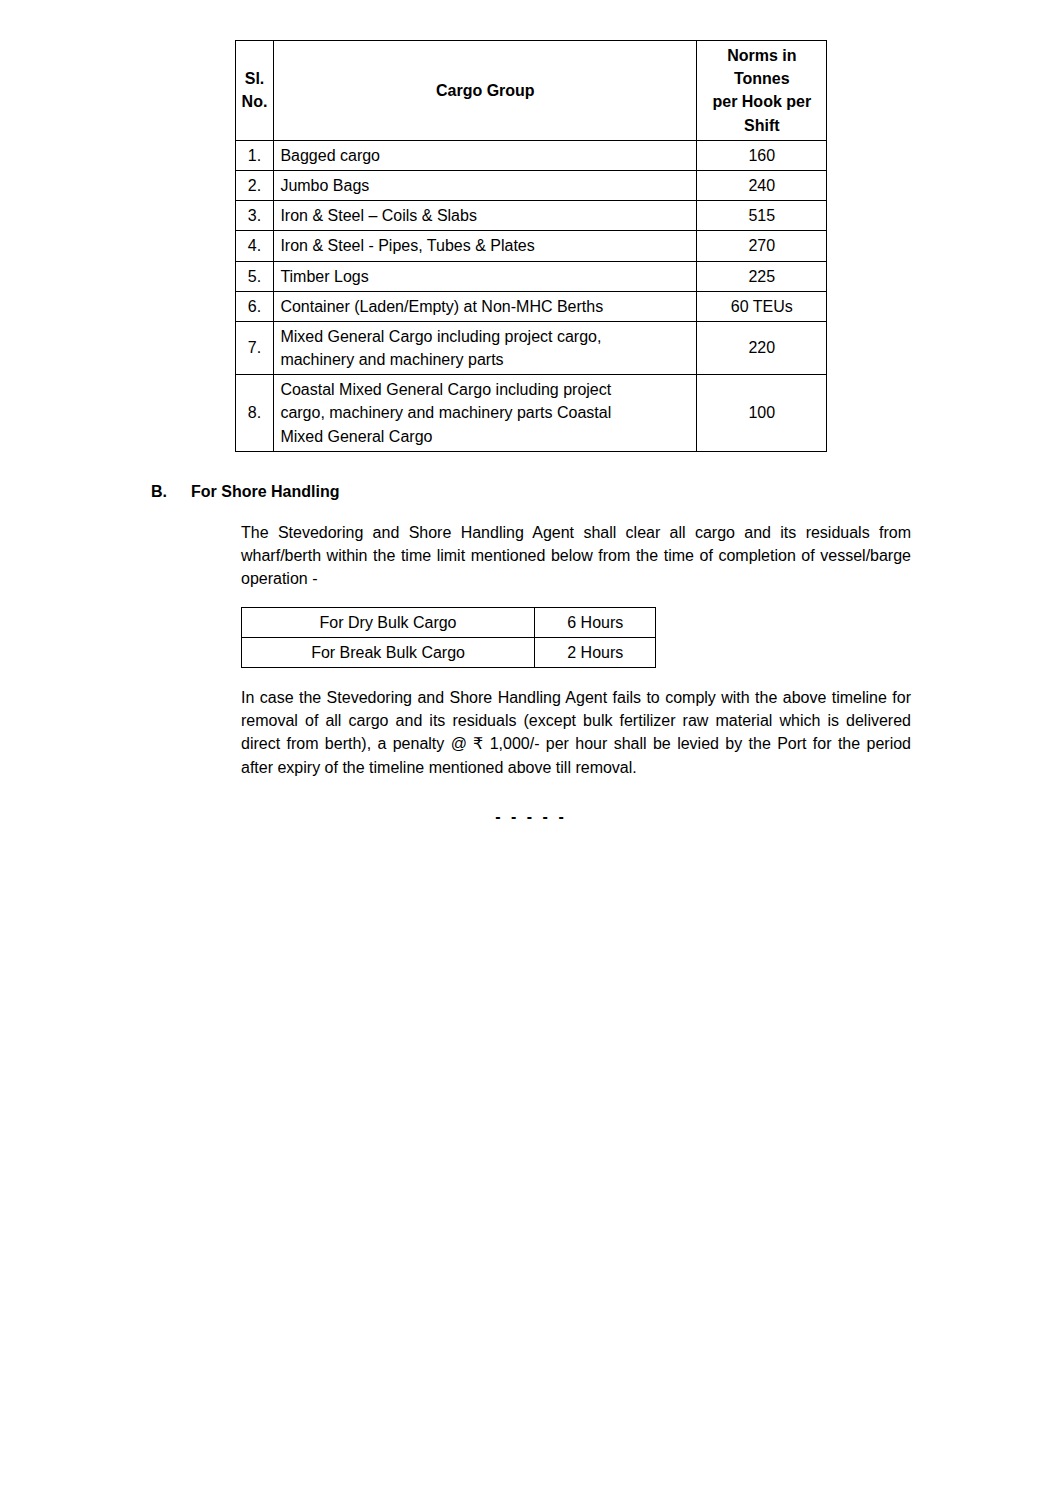| Sl. No. | Cargo Group | Norms in Tonnes per Hook per Shift |
| --- | --- | --- |
| 1. | Bagged cargo | 160 |
| 2. | Jumbo Bags | 240 |
| 3. | Iron & Steel – Coils & Slabs | 515 |
| 4. | Iron & Steel - Pipes, Tubes & Plates | 270 |
| 5. | Timber Logs | 225 |
| 6. | Container (Laden/Empty) at Non-MHC Berths | 60 TEUs |
| 7. | Mixed General Cargo including project cargo, machinery and machinery parts | 220 |
| 8. | Coastal Mixed General Cargo including project cargo, machinery and machinery parts Coastal Mixed General Cargo | 100 |
B. For Shore Handling
The Stevedoring and Shore Handling Agent shall clear all cargo and its residuals from wharf/berth within the time limit mentioned below from the time of completion of vessel/barge operation -
| For Dry Bulk Cargo | 6 Hours |
| For Break Bulk Cargo | 2 Hours |
In case the Stevedoring and Shore Handling Agent fails to comply with the above timeline for removal of all cargo and its residuals (except bulk fertilizer raw material which is delivered direct from berth), a penalty @ ₹ 1,000/- per hour shall be levied by the Port for the period after expiry of the timeline mentioned above till removal.
- - - - -